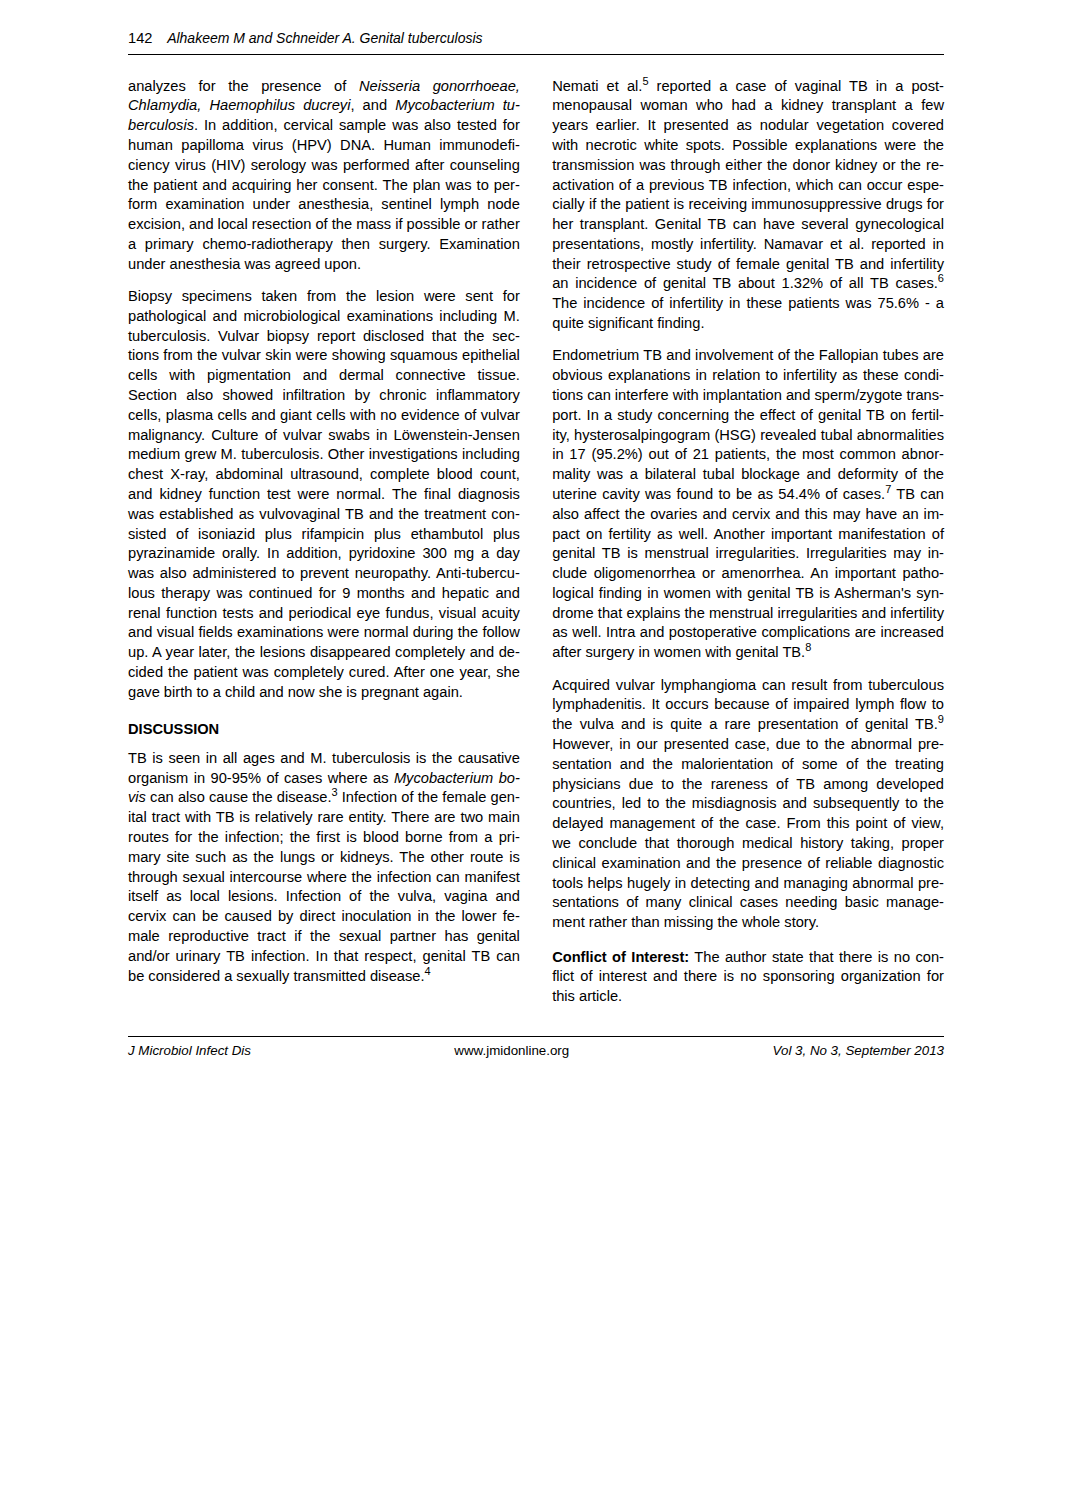142 Alhakeem M and Schneider A. Genital tuberculosis
analyzes for the presence of Neisseria gonorrhoeae, Chlamydia, Haemophilus ducreyi, and Mycobacterium tuberculosis. In addition, cervical sample was also tested for human papilloma virus (HPV) DNA. Human immunodeficiency virus (HIV) serology was performed after counseling the patient and acquiring her consent. The plan was to perform examination under anesthesia, sentinel lymph node excision, and local resection of the mass if possible or rather a primary chemo-radiotherapy then surgery. Examination under anesthesia was agreed upon.
Biopsy specimens taken from the lesion were sent for pathological and microbiological examinations including M. tuberculosis. Vulvar biopsy report disclosed that the sections from the vulvar skin were showing squamous epithelial cells with pigmentation and dermal connective tissue. Section also showed infiltration by chronic inflammatory cells, plasma cells and giant cells with no evidence of vulvar malignancy. Culture of vulvar swabs in Löwenstein-Jensen medium grew M. tuberculosis. Other investigations including chest X-ray, abdominal ultrasound, complete blood count, and kidney function test were normal. The final diagnosis was established as vulvovaginal TB and the treatment consisted of isoniazid plus rifampicin plus ethambutol plus pyrazinamide orally. In addition, pyridoxine 300 mg a day was also administered to prevent neuropathy. Anti-tuberculous therapy was continued for 9 months and hepatic and renal function tests and periodical eye fundus, visual acuity and visual fields examinations were normal during the follow up. A year later, the lesions disappeared completely and decided the patient was completely cured. After one year, she gave birth to a child and now she is pregnant again.
DISCUSSION
TB is seen in all ages and M. tuberculosis is the causative organism in 90-95% of cases where as Mycobacterium bovis can also cause the disease.3 Infection of the female genital tract with TB is relatively rare entity. There are two main routes for the infection; the first is blood borne from a primary site such as the lungs or kidneys. The other route is through sexual intercourse where the infection can manifest itself as local lesions. Infection of the vulva, vagina and cervix can be caused by direct inoculation in the lower female reproductive tract if the sexual partner has genital and/or urinary TB infection. In that respect, genital TB can be considered a sexually transmitted disease.4
Nemati et al.5 reported a case of vaginal TB in a postmenopausal woman who had a kidney transplant a few years earlier. It presented as nodular vegetation covered with necrotic white spots. Possible explanations were the transmission was through either the donor kidney or the reactivation of a previous TB infection, which can occur especially if the patient is receiving immunosuppressive drugs for her transplant. Genital TB can have several gynecological presentations, mostly infertility. Namavar et al. reported in their retrospective study of female genital TB and infertility an incidence of genital TB about 1.32% of all TB cases.6 The incidence of infertility in these patients was 75.6% - a quite significant finding.
Endometrium TB and involvement of the Fallopian tubes are obvious explanations in relation to infertility as these conditions can interfere with implantation and sperm/zygote transport. In a study concerning the effect of genital TB on fertility, hysterosalpingogram (HSG) revealed tubal abnormalities in 17 (95.2%) out of 21 patients, the most common abnormality was a bilateral tubal blockage and deformity of the uterine cavity was found to be as 54.4% of cases.7 TB can also affect the ovaries and cervix and this may have an impact on fertility as well. Another important manifestation of genital TB is menstrual irregularities. Irregularities may include oligomenorrhea or amenorrhea. An important pathological finding in women with genital TB is Asherman's syndrome that explains the menstrual irregularities and infertility as well. Intra and postoperative complications are increased after surgery in women with genital TB.8
Acquired vulvar lymphangioma can result from tuberculous lymphadenitis. It occurs because of impaired lymph flow to the vulva and is quite a rare presentation of genital TB.9 However, in our presented case, due to the abnormal presentation and the malorientation of some of the treating physicians due to the rareness of TB among developed countries, led to the misdiagnosis and subsequently to the delayed management of the case. From this point of view, we conclude that thorough medical history taking, proper clinical examination and the presence of reliable diagnostic tools helps hugely in detecting and managing abnormal presentations of many clinical cases needing basic management rather than missing the whole story.
Conflict of Interest: The author state that there is no conflict of interest and there is no sponsoring organization for this article.
J Microbiol Infect Dis www.jmidonline.org Vol 3, No 3, September 2013